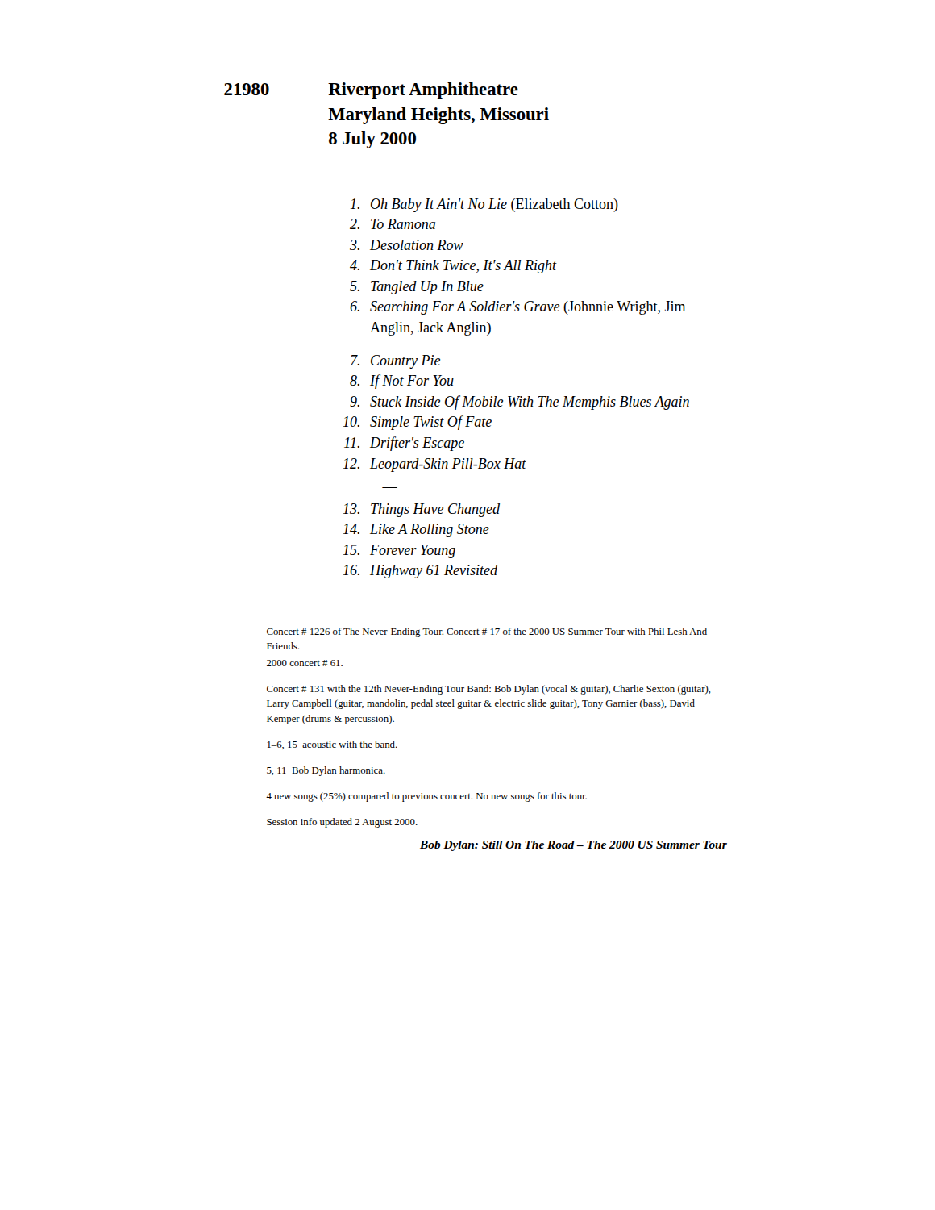21980
Riverport Amphitheatre
Maryland Heights, Missouri
8 July 2000
1. Oh Baby It Ain't No Lie (Elizabeth Cotton)
2. To Ramona
3. Desolation Row
4. Don't Think Twice, It's All Right
5. Tangled Up In Blue
6. Searching For A Soldier's Grave (Johnnie Wright, Jim Anglin, Jack Anglin)
7. Country Pie
8. If Not For You
9. Stuck Inside Of Mobile With The Memphis Blues Again
10. Simple Twist Of Fate
11. Drifter's Escape
12. Leopard-Skin Pill-Box Hat
—
13. Things Have Changed
14. Like A Rolling Stone
15. Forever Young
16. Highway 61 Revisited
Concert # 1226 of The Never-Ending Tour. Concert # 17 of the 2000 US Summer Tour with Phil Lesh And Friends.
2000 concert # 61.
Concert # 131 with the 12th Never-Ending Tour Band: Bob Dylan (vocal & guitar), Charlie Sexton (guitar), Larry Campbell (guitar, mandolin, pedal steel guitar & electric slide guitar), Tony Garnier (bass), David Kemper (drums & percussion).
1–6, 15 acoustic with the band.
5, 11 Bob Dylan harmonica.
4 new songs (25%) compared to previous concert. No new songs for this tour.
Session info updated 2 August 2000.
Bob Dylan: Still On The Road – The 2000 US Summer Tour